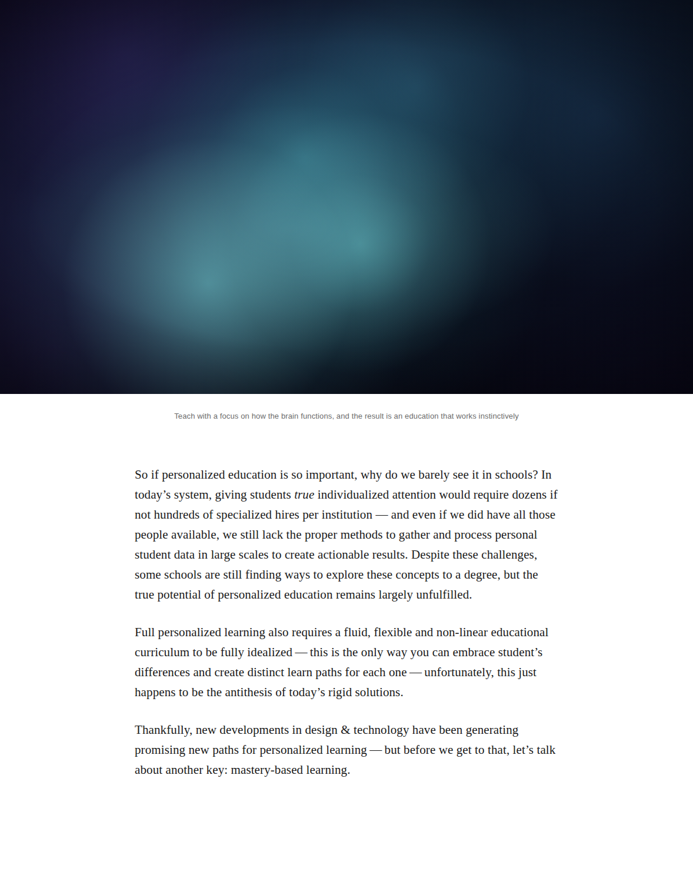Teach with a focus on how the brain functions, and the result is an education that works instinctively
So if personalized education is so important, why do we barely see it in schools? In today’s system, giving students true individualized attention would require dozens if not hundreds of specialized hires per institution — and even if we did have all those people available, we still lack the proper methods to gather and process personal student data in large scales to create actionable results. Despite these challenges, some schools are still finding ways to explore these concepts to a degree, but the true potential of personalized education remains largely unfulfilled.
Full personalized learning also requires a fluid, flexible and non-linear educational curriculum to be fully idealized — this is the only way you can embrace student’s differences and create distinct learn paths for each one — unfortunately, this just happens to be the antithesis of today’s rigid solutions.
Thankfully, new developments in design & technology have been generating promising new paths for personalized learning — but before we get to that, let’s talk about another key: mastery-based learning.